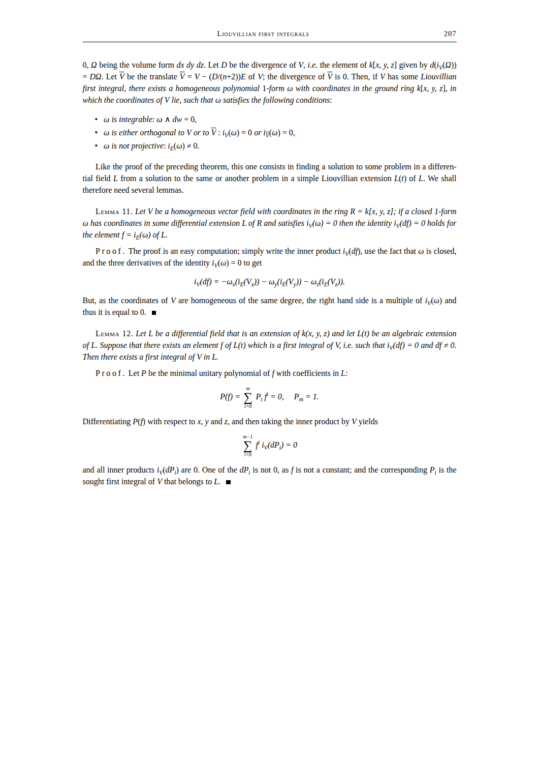Liouvillian first integrals 207
0, Ω being the volume form dx dy dz. Let D be the divergence of V, i.e. the element of k[x, y, z] given by d(iV(Ω)) = DΩ. Let V be the translate V = V − (D/(n+2))E of V; the divergence of V is 0. Then, if V has some Liouvillian first integral, there exists a homogeneous polynomial 1-form ω with coordinates in the ground ring k[x, y, z], in which the coordinates of V lie, such that ω satisfies the following conditions:
ω is integrable: ω ∧ dw = 0,
ω is either orthogonal to V or to V : iV(ω) = 0 or iV(ω) = 0,
ω is not projective: iE(ω) ≠ 0.
Like the proof of the preceding theorem, this one consists in finding a solution to some problem in a differential field L from a solution to the same or another problem in a simple Liouvillian extension L(t) of L. We shall therefore need several lemmas.
Lemma 11. Let V be a homogeneous vector field with coordinates in the ring R = k[x, y, z]; if a closed 1-form ω has coordinates in some differential extension L of R and satisfies iV(ω) = 0 then the identity iV(df) = 0 holds for the element f = iE(ω) of L.
Proof. The proof is an easy computation; simply write the inner product iV(df), use the fact that ω is closed, and the three derivatives of the identity iV(ω) = 0 to get
iV(df) = −ωx(iE(Vx)) − ωy(iE(Vy)) − ωz(iE(Vz)).
But, as the coordinates of V are homogeneous of the same degree, the right hand side is a multiple of iV(ω) and thus it is equal to 0.
Lemma 12. Let L be a differential field that is an extension of k(x, y, z) and let L(t) be an algebraic extension of L. Suppose that there exists an element f of L(t) which is a first integral of V, i.e. such that iV(df) = 0 and df ≠ 0. Then there exists a first integral of V in L.
Proof. Let P be the minimal unitary polynomial of f with coefficients in L:
P(f) = m∑i=0 Pi fi = 0, Pm = 1.
Differentiating P(f) with respect to x, y and z, and then taking the inner product by V yields
m−1∑i=0 fi iV(dPi) = 0
and all inner products iV(dPi) are 0. One of the dPi is not 0, as f is not a constant; and the corresponding Pi is the sought first integral of V that belongs to L.